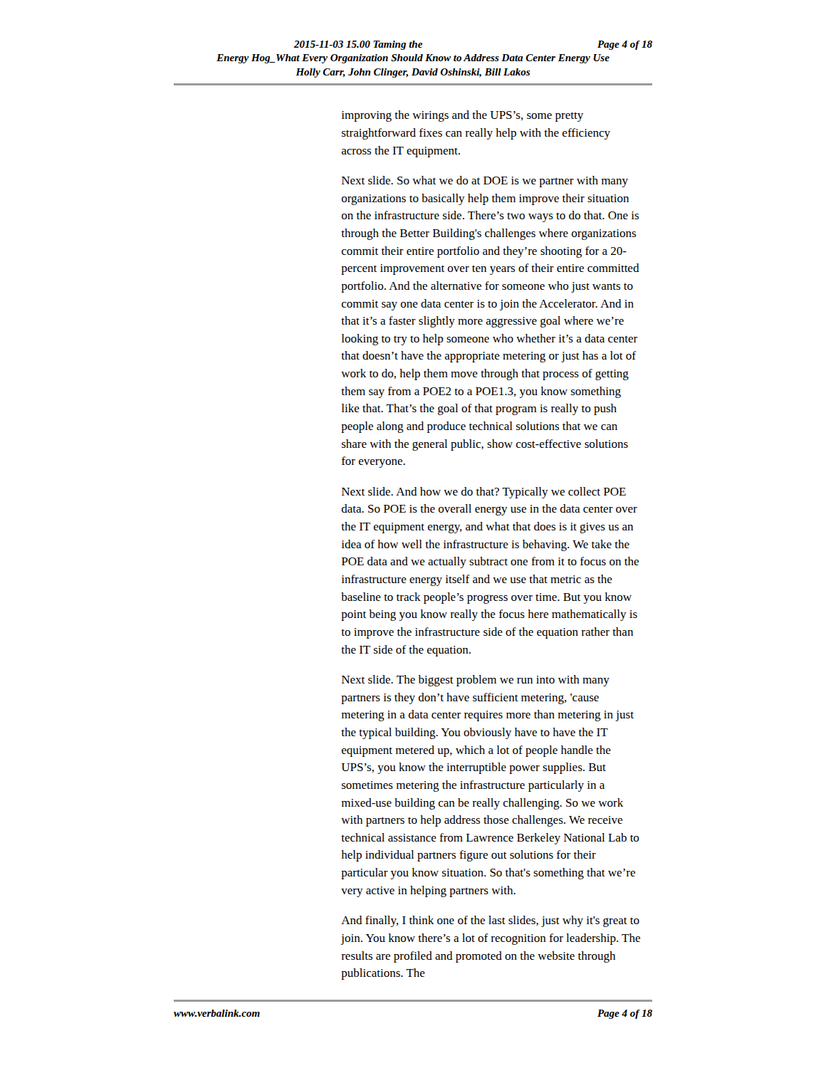Page 4 of 18
2015-11-03 15.00 Taming the
Energy Hog_What Every Organization Should Know to Address Data Center Energy Use
Holly Carr, John Clinger, David Oshinski, Bill Lakos
improving the wirings and the UPS’s, some pretty straightforward fixes can really help with the efficiency across the IT equipment.
Next slide. So what we do at DOE is we partner with many organizations to basically help them improve their situation on the infrastructure side. There’s two ways to do that. One is through the Better Building's challenges where organizations commit their entire portfolio and they’re shooting for a 20-percent improvement over ten years of their entire committed portfolio. And the alternative for someone who just wants to commit say one data center is to join the Accelerator. And in that it’s a faster slightly more aggressive goal where we’re looking to try to help someone who whether it’s a data center that doesn’t have the appropriate metering or just has a lot of work to do, help them move through that process of getting them say from a POE2 to a POE1.3, you know something like that. That’s the goal of that program is really to push people along and produce technical solutions that we can share with the general public, show cost-effective solutions for everyone.
Next slide. And how we do that? Typically we collect POE data. So POE is the overall energy use in the data center over the IT equipment energy, and what that does is it gives us an idea of how well the infrastructure is behaving. We take the POE data and we actually subtract one from it to focus on the infrastructure energy itself and we use that metric as the baseline to track people’s progress over time. But you know point being you know really the focus here mathematically is to improve the infrastructure side of the equation rather than the IT side of the equation.
Next slide. The biggest problem we run into with many partners is they don’t have sufficient metering, 'cause metering in a data center requires more than metering in just the typical building. You obviously have to have the IT equipment metered up, which a lot of people handle the UPS’s, you know the interruptible power supplies. But sometimes metering the infrastructure particularly in a mixed-use building can be really challenging. So we work with partners to help address those challenges. We receive technical assistance from Lawrence Berkeley National Lab to help individual partners figure out solutions for their particular you know situation. So that's something that we’re very active in helping partners with.
And finally, I think one of the last slides, just why it's great to join. You know there’s a lot of recognition for leadership. The results are profiled and promoted on the website through publications. The
www.verbalink.com Page 4 of 18